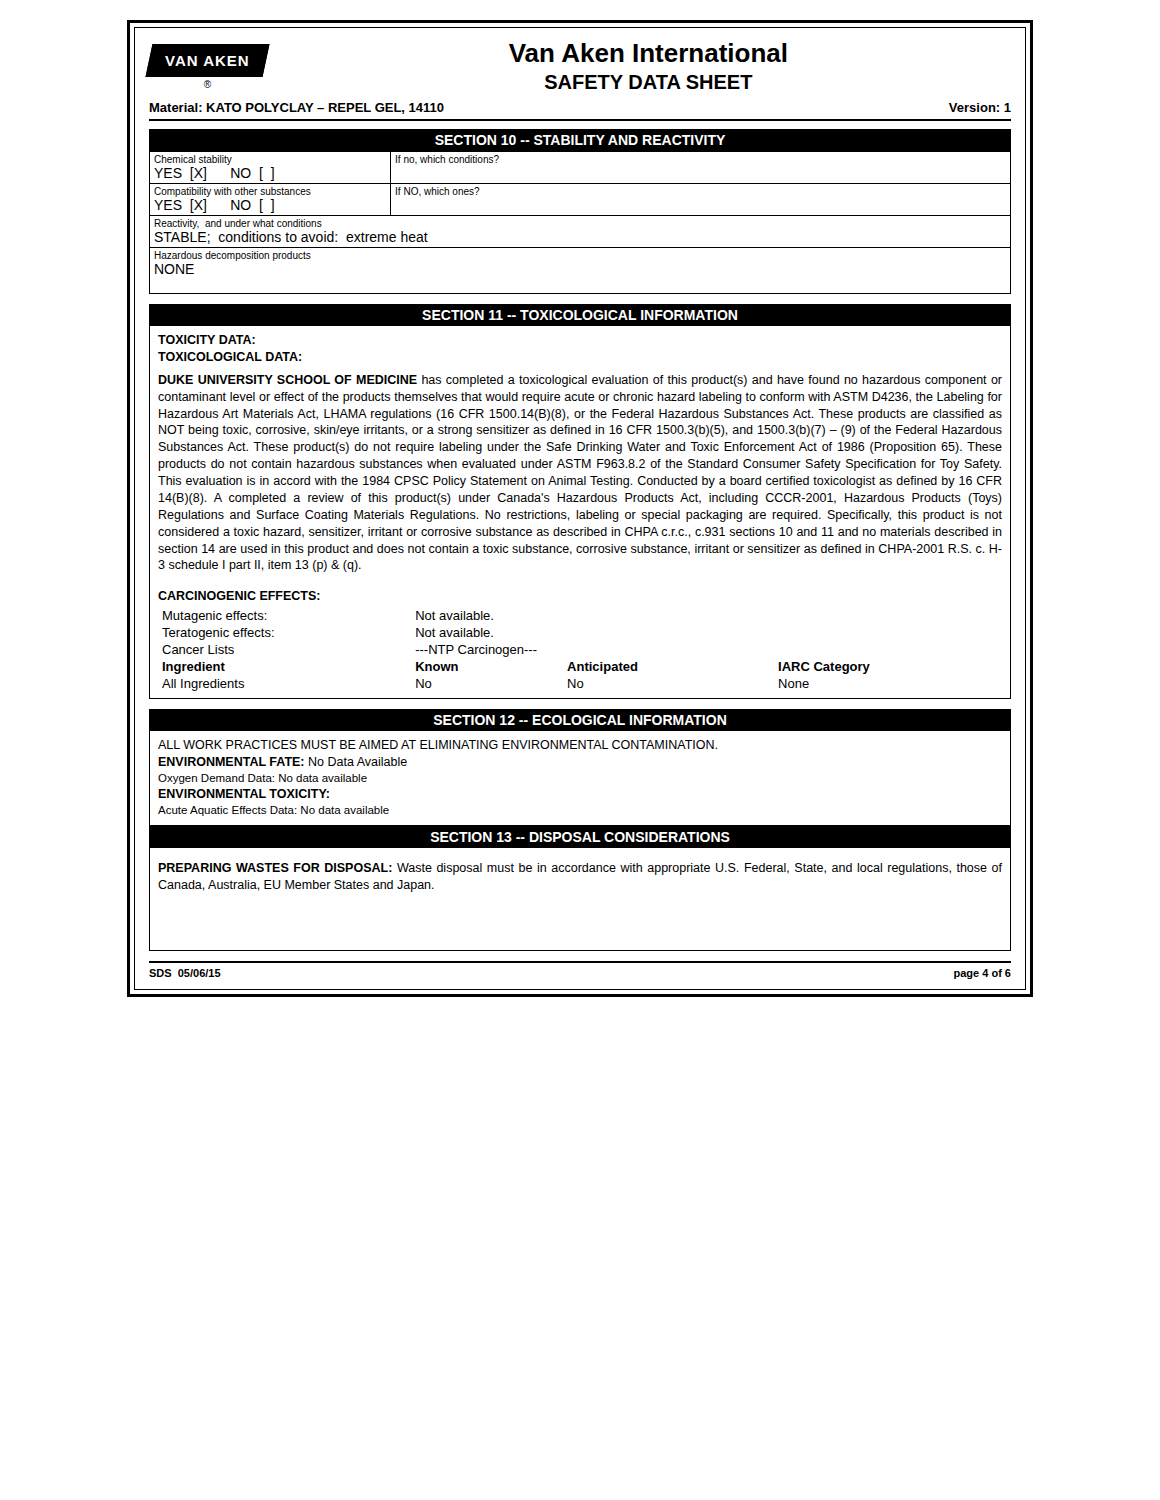VAN AKEN
®
Van Aken International
SAFETY DATA SHEET
Material: KATO POLYCLAY – REPEL GEL, 14110
Version: 1
SECTION 10 -- STABILITY AND REACTIVITY
| Chemical stability YES [X] NO [ ] | If no, which conditions? |
| Compatibility with other substances YES [X] NO [ ] | If NO, which ones? |
| Reactivity, and under what conditions STABLE; conditions to avoid: extreme heat |
| Hazardous decomposition products NONE |
SECTION 11 -- TOXICOLOGICAL INFORMATION
TOXICITY DATA:
TOXICOLOGICAL DATA:
DUKE UNIVERSITY SCHOOL OF MEDICINE has completed a toxicological evaluation of this product(s) and have found no hazardous component or contaminant level or effect of the products themselves that would require acute or chronic hazard labeling to conform with ASTM D4236, the Labeling for Hazardous Art Materials Act, LHAMA regulations (16 CFR 1500.14(B)(8), or the Federal Hazardous Substances Act. These products are classified as NOT being toxic, corrosive, skin/eye irritants, or a strong sensitizer as defined in 16 CFR 1500.3(b)(5), and 1500.3(b)(7) – (9) of the Federal Hazardous Substances Act. These product(s) do not require labeling under the Safe Drinking Water and Toxic Enforcement Act of 1986 (Proposition 65). These products do not contain hazardous substances when evaluated under ASTM F963.8.2 of the Standard Consumer Safety Specification for Toy Safety. This evaluation is in accord with the 1984 CPSC Policy Statement on Animal Testing. Conducted by a board certified toxicologist as defined by 16 CFR 14(B)(8). A completed a review of this product(s) under Canada's Hazardous Products Act, including CCCR-2001, Hazardous Products (Toys) Regulations and Surface Coating Materials Regulations. No restrictions, labeling or special packaging are required. Specifically, this product is not considered a toxic hazard, sensitizer, irritant or corrosive substance as described in CHPA c.r.c., c.931 sections 10 and 11 and no materials described in section 14 are used in this product and does not contain a toxic substance, corrosive substance, irritant or sensitizer as defined in CHPA-2001 R.S. c. H-3 schedule I part II, item 13 (p) & (q).
CARCINOGENIC EFFECTS:
| Mutagenic effects: | Not available. |
| Teratogenic effects: | Not available. |
| Cancer Lists | ---NTP Carcinogen--- |
| Ingredient | Known | Anticipated | IARC Category |
| All Ingredients | No | No | None |
SECTION 12 -- ECOLOGICAL INFORMATION
ALL WORK PRACTICES MUST BE AIMED AT ELIMINATING ENVIRONMENTAL CONTAMINATION.
ENVIRONMENTAL FATE: No Data Available
Oxygen Demand Data: No data available
ENVIRONMENTAL TOXICITY:
Acute Aquatic Effects Data: No data available
SECTION 13 -- DISPOSAL CONSIDERATIONS
PREPARING WASTES FOR DISPOSAL: Waste disposal must be in accordance with appropriate U.S. Federal, State, and local regulations, those of Canada, Australia, EU Member States and Japan.
SDS 05/06/15
page 4 of 6